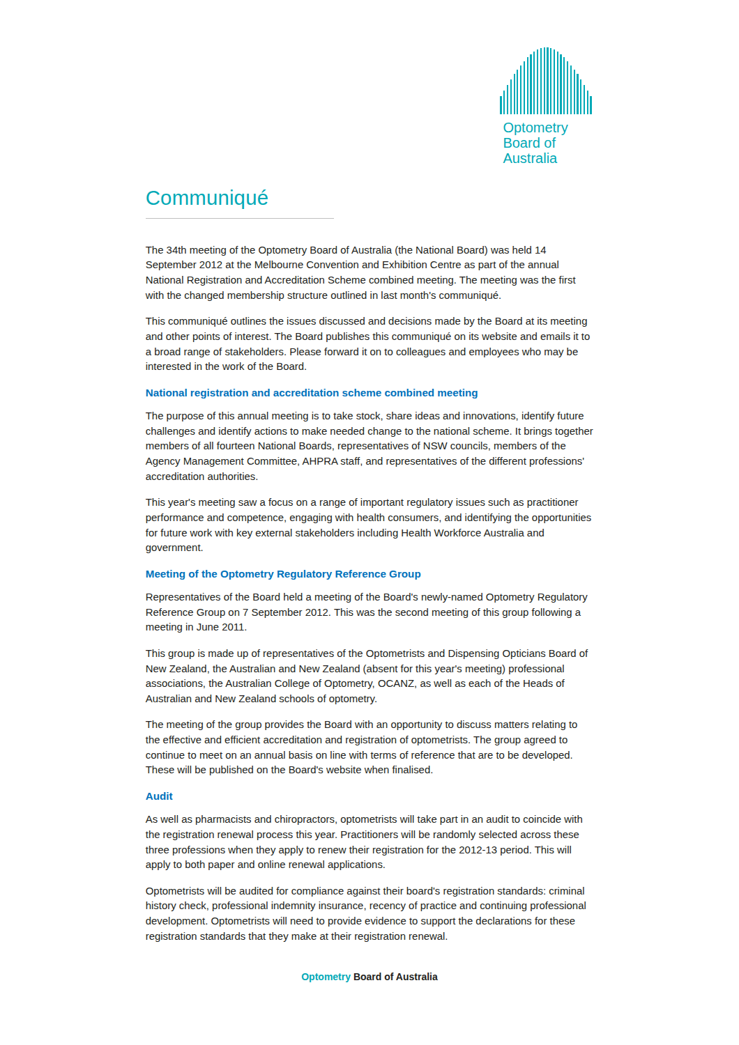Optometry Board of Australia
Communiqué
The 34th meeting of the Optometry Board of Australia (the National Board) was held 14 September 2012 at the Melbourne Convention and Exhibition Centre as part of the annual National Registration and Accreditation Scheme combined meeting. The meeting was the first with the changed membership structure outlined in last month's communiqué.
This communiqué outlines the issues discussed and decisions made by the Board at its meeting and other points of interest. The Board publishes this communiqué on its website and emails it to a broad range of stakeholders. Please forward it on to colleagues and employees who may be interested in the work of the Board.
National registration and accreditation scheme combined meeting
The purpose of this annual meeting is to take stock, share ideas and innovations, identify future challenges and identify actions to make needed change to the national scheme. It brings together members of all fourteen National Boards, representatives of NSW councils, members of the Agency Management Committee, AHPRA staff, and representatives of the different professions' accreditation authorities.
This year's meeting saw a focus on a range of important regulatory issues such as practitioner performance and competence, engaging with health consumers, and identifying the opportunities for future work with key external stakeholders including Health Workforce Australia and government.
Meeting of the Optometry Regulatory Reference Group
Representatives of the Board held a meeting of the Board's newly-named Optometry Regulatory Reference Group on 7 September 2012. This was the second meeting of this group following a meeting in June 2011.
This group is made up of representatives of the Optometrists and Dispensing Opticians Board of New Zealand, the Australian and New Zealand (absent for this year's meeting) professional associations, the Australian College of Optometry, OCANZ, as well as each of the Heads of Australian and New Zealand schools of optometry.
The meeting of the group provides the Board with an opportunity to discuss matters relating to the effective and efficient accreditation and registration of optometrists. The group agreed to continue to meet on an annual basis on line with terms of reference that are to be developed. These will be published on the Board's website when finalised.
Audit
As well as pharmacists and chiropractors, optometrists will take part in an audit to coincide with the registration renewal process this year. Practitioners will be randomly selected across these three professions when they apply to renew their registration for the 2012-13 period. This will apply to both paper and online renewal applications.
Optometrists will be audited for compliance against their board's registration standards: criminal history check, professional indemnity insurance, recency of practice and continuing professional development. Optometrists will need to provide evidence to support the declarations for these registration standards that they make at their registration renewal.
Optometry Board of Australia